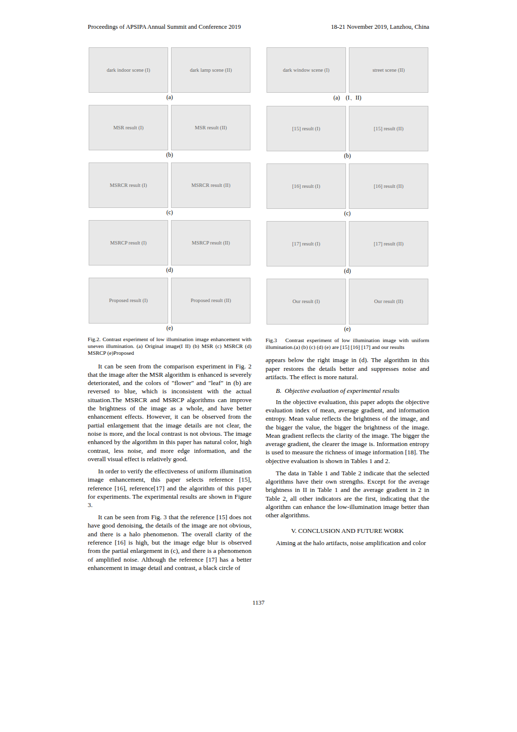Proceedings of APSIPA Annual Summit and Conference 2019 18-21 November 2019, Lanzhou, China
dark indoor scene (I)
dark lamp scene (II)
(a)
MSR result (I)
MSR result (II)
(b)
MSRCR result (I)
MSRCR result (II)
(c)
MSRCP result (I)
MSRCP result (II)
(d)
Proposed result (I)
Proposed result (II)
(e)
Fig.2. Contrast experiment of low illumination image enhancement with uneven illumination. (a) Original image(I II) (b) MSR (c) MSRCR (d) MSRCP (e)Proposed
It can be seen from the comparison experiment in Fig. 2 that the image after the MSR algorithm is enhanced is severely deteriorated, and the colors of "flower" and "leaf" in (b) are reversed to blue, which is inconsistent with the actual situation.The MSRCR and MSRCP algorithms can improve the brightness of the image as a whole, and have better enhancement effects. However, it can be observed from the partial enlargement that the image details are not clear, the noise is more, and the local contrast is not obvious. The image enhanced by the algorithm in this paper has natural color, high contrast, less noise, and more edge information, and the overall visual effect is relatively good.
In order to verify the effectiveness of uniform illumination image enhancement, this paper selects reference [15], reference [16], reference[17] and the algorithm of this paper for experiments. The experimental results are shown in Figure 3.
It can be seen from Fig. 3 that the reference [15] does not have good denoising, the details of the image are not obvious, and there is a halo phenomenon. The overall clarity of the reference [16] is high, but the image edge blur is observed from the partial enlargement in (c), and there is a phenomenon of amplified noise. Although the reference [17] has a better enhancement in image detail and contrast, a black circle of
dark window scene (I)
street scene (II)
(a) (I、II)
[15] result (I)
[15] result (II)
(b)
[16] result (I)
[16] result (II)
(c)
[17] result (I)
[17] result (II)
(d)
Our result (I)
Our result (II)
(e)
Fig.3 Contrast experiment of low illumination image with uniform illumination.(a) (b) (c) (d) (e) are [15] [16] [17] and our results
appears below the right image in (d). The algorithm in this paper restores the details better and suppresses noise and artifacts. The effect is more natural.
B. Objective evaluation of experimental results
In the objective evaluation, this paper adopts the objective evaluation index of mean, average gradient, and information entropy. Mean value reflects the brightness of the image, and the bigger the value, the bigger the brightness of the image. Mean gradient reflects the clarity of the image. The bigger the average gradient, the clearer the image is. Information entropy is used to measure the richness of image information [18]. The objective evaluation is shown in Tables 1 and 2.
The data in Table 1 and Table 2 indicate that the selected algorithms have their own strengths. Except for the average brightness in II in Table 1 and the average gradient in 2 in Table 2, all other indicators are the first, indicating that the algorithm can enhance the low-illumination image better than other algorithms.
V. Conclusion and Future Work
Aiming at the halo artifacts, noise amplification and color
1137